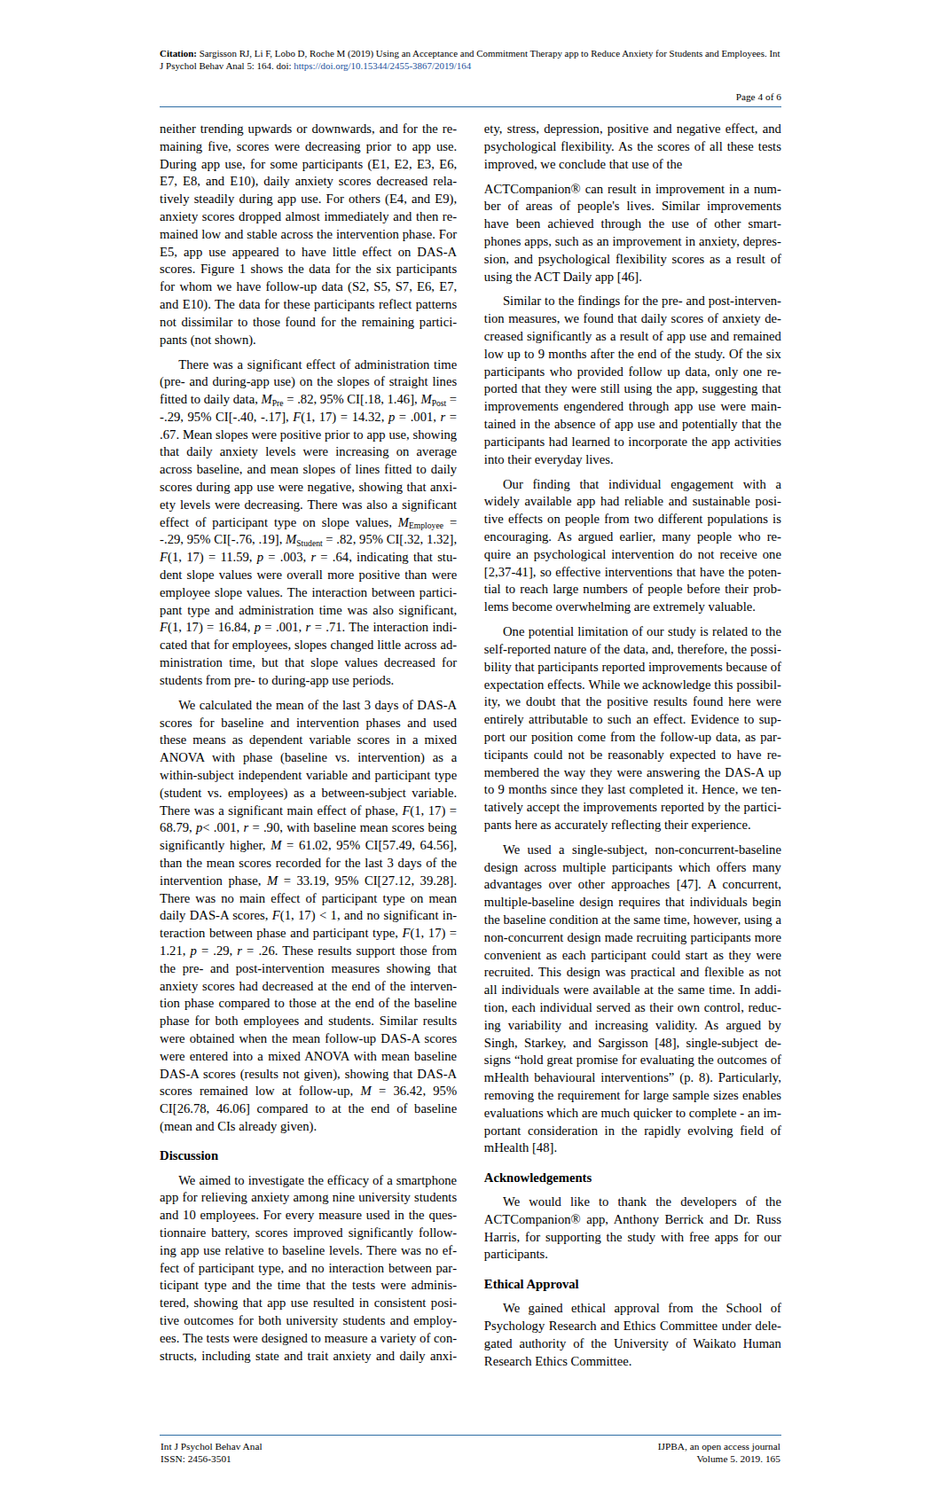Citation: Sargisson RJ, Li F, Lobo D, Roche M (2019) Using an Acceptance and Commitment Therapy app to Reduce Anxiety for Students and Employees. Int J Psychol Behav Anal 5: 164. doi: https://doi.org/10.15344/2455-3867/2019/164
Page 4 of 6
neither trending upwards or downwards, and for the remaining five, scores were decreasing prior to app use. During app use, for some participants (E1, E2, E3, E6, E7, E8, and E10), daily anxiety scores decreased relatively steadily during app use. For others (E4, and E9), anxiety scores dropped almost immediately and then remained low and stable across the intervention phase. For E5, app use appeared to have little effect on DAS-A scores. Figure 1 shows the data for the six participants for whom we have follow-up data (S2, S5, S7, E6, E7, and E10). The data for these participants reflect patterns not dissimilar to those found for the remaining participants (not shown).
There was a significant effect of administration time (pre- and during-app use) on the slopes of straight lines fitted to daily data, MPre = .82, 95% CI[.18, 1.46], MPost = -.29, 95% CI[-.40, -.17], F(1, 17) = 14.32, p = .001, r = .67. Mean slopes were positive prior to app use, showing that daily anxiety levels were increasing on average across baseline, and mean slopes of lines fitted to daily scores during app use were negative, showing that anxiety levels were decreasing. There was also a significant effect of participant type on slope values, MEmployee = -.29, 95% CI[-.76, .19], MStudent = .82, 95% CI[.32, 1.32], F(1, 17) = 11.59, p = .003, r = .64, indicating that student slope values were overall more positive than were employee slope values. The interaction between participant type and administration time was also significant, F(1, 17) = 16.84, p = .001, r = .71. The interaction indicated that for employees, slopes changed little across administration time, but that slope values decreased for students from pre- to during-app use periods.
We calculated the mean of the last 3 days of DAS-A scores for baseline and intervention phases and used these means as dependent variable scores in a mixed ANOVA with phase (baseline vs. intervention) as a within-subject independent variable and participant type (student vs. employees) as a between-subject variable. There was a significant main effect of phase, F(1, 17) = 68.79, p< .001, r = .90, with baseline mean scores being significantly higher, M = 61.02, 95% CI[57.49, 64.56], than the mean scores recorded for the last 3 days of the intervention phase, M = 33.19, 95% CI[27.12, 39.28]. There was no main effect of participant type on mean daily DAS-A scores, F(1, 17) < 1, and no significant interaction between phase and participant type, F(1, 17) = 1.21, p = .29, r = .26. These results support those from the pre- and post-intervention measures showing that anxiety scores had decreased at the end of the intervention phase compared to those at the end of the baseline phase for both employees and students. Similar results were obtained when the mean follow-up DAS-A scores were entered into a mixed ANOVA with mean baseline DAS-A scores (results not given), showing that DAS-A scores remained low at follow-up, M = 36.42, 95% CI[26.78, 46.06] compared to at the end of baseline (mean and CIs already given).
Discussion
We aimed to investigate the efficacy of a smartphone app for relieving anxiety among nine university students and 10 employees. For every measure used in the questionnaire battery, scores improved significantly following app use relative to baseline levels. There was no effect of participant type, and no interaction between participant type and the time that the tests were administered, showing that app use resulted in consistent positive outcomes for both university students and employees. The tests were designed to measure a variety of constructs, including state and trait anxiety and daily anxiety, stress, depression, positive and negative effect, and psychological flexibility. As the scores of all these tests improved, we conclude that use of the
ACTCompanion® can result in improvement in a number of areas of people's lives. Similar improvements have been achieved through the use of other smartphones apps, such as an improvement in anxiety, depression, and psychological flexibility scores as a result of using the ACT Daily app [46].
Similar to the findings for the pre- and post-intervention measures, we found that daily scores of anxiety decreased significantly as a result of app use and remained low up to 9 months after the end of the study. Of the six participants who provided follow up data, only one reported that they were still using the app, suggesting that improvements engendered through app use were maintained in the absence of app use and potentially that the participants had learned to incorporate the app activities into their everyday lives.
Our finding that individual engagement with a widely available app had reliable and sustainable positive effects on people from two different populations is encouraging. As argued earlier, many people who require an psychological intervention do not receive one [2,37-41], so effective interventions that have the potential to reach large numbers of people before their problems become overwhelming are extremely valuable.
One potential limitation of our study is related to the self-reported nature of the data, and, therefore, the possibility that participants reported improvements because of expectation effects. While we acknowledge this possibility, we doubt that the positive results found here were entirely attributable to such an effect. Evidence to support our position come from the follow-up data, as participants could not be reasonably expected to have remembered the way they were answering the DAS-A up to 9 months since they last completed it. Hence, we tentatively accept the improvements reported by the participants here as accurately reflecting their experience.
We used a single-subject, non-concurrent-baseline design across multiple participants which offers many advantages over other approaches [47]. A concurrent, multiple-baseline design requires that individuals begin the baseline condition at the same time, however, using a non-concurrent design made recruiting participants more convenient as each participant could start as they were recruited. This design was practical and flexible as not all individuals were available at the same time. In addition, each individual served as their own control, reducing variability and increasing validity. As argued by Singh, Starkey, and Sargisson [48], single-subject designs “hold great promise for evaluating the outcomes of mHealth behavioural interventions” (p. 8). Particularly, removing the requirement for large sample sizes enables evaluations which are much quicker to complete - an important consideration in the rapidly evolving field of mHealth [48].
Acknowledgements
We would like to thank the developers of the ACTCompanion® app, Anthony Berrick and Dr. Russ Harris, for supporting the study with free apps for our participants.
Ethical Approval
We gained ethical approval from the School of Psychology Research and Ethics Committee under delegated authority of the University of Waikato Human Research Ethics Committee.
| Int J Psychol Behav Anal ISSN: 2456-3501 | IJPBA, an open access journal Volume 5. 2019. 165 |